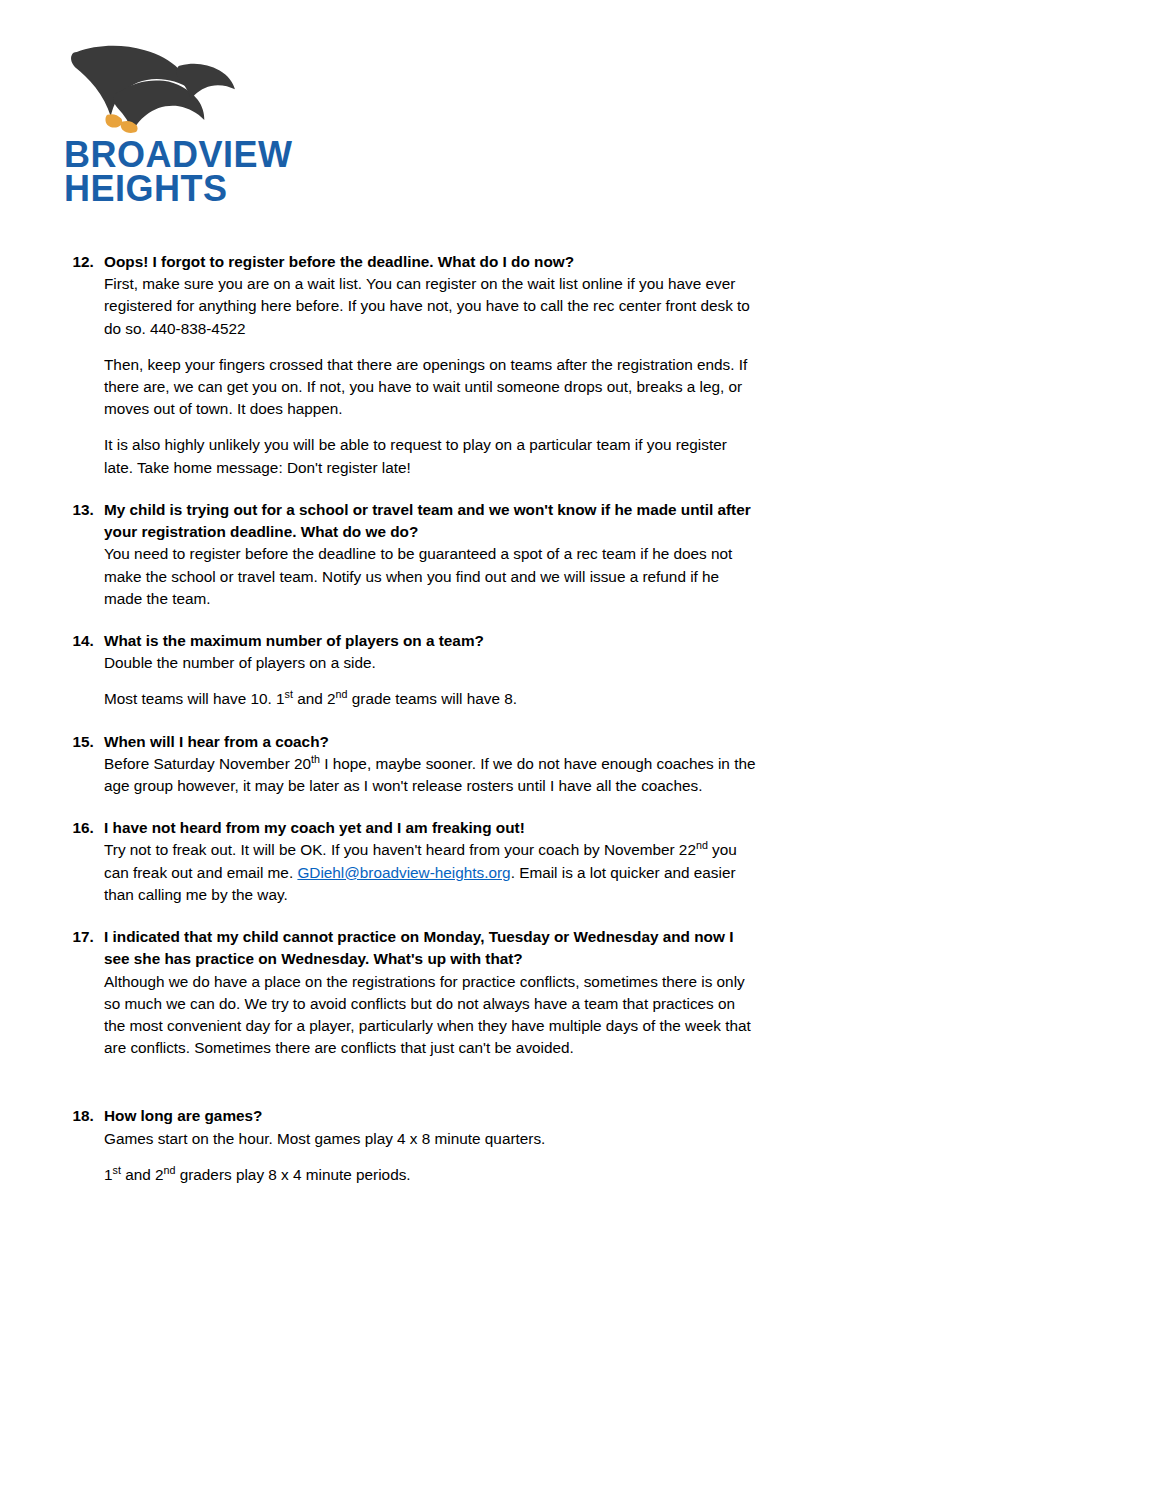BROADVIEW
HEIGHTS
Oops! I forgot to register before the deadline. What do I do now?
First, make sure you are on a wait list. You can register on the wait list online if you have ever registered for anything here before. If you have not, you have to call the rec center front desk to do so. 440-838-4522
Then, keep your fingers crossed that there are openings on teams after the registration ends. If there are, we can get you on. If not, you have to wait until someone drops out, breaks a leg, or moves out of town. It does happen.
It is also highly unlikely you will be able to request to play on a particular team if you register late. Take home message: Don't register late!
My child is trying out for a school or travel team and we won't know if he made until after your registration deadline. What do we do?
You need to register before the deadline to be guaranteed a spot of a rec team if he does not make the school or travel team. Notify us when you find out and we will issue a refund if he made the team.
What is the maximum number of players on a team?
Double the number of players on a side.
Most teams will have 10. 1st and 2nd grade teams will have 8.
When will I hear from a coach?
Before Saturday November 20th I hope, maybe sooner. If we do not have enough coaches in the age group however, it may be later as I won't release rosters until I have all the coaches.
I have not heard from my coach yet and I am freaking out!
Try not to freak out. It will be OK. If you haven't heard from your coach by November 22nd you can freak out and email me. GDiehl@broadview-heights.org. Email is a lot quicker and easier than calling me by the way.
I indicated that my child cannot practice on Monday, Tuesday or Wednesday and now I see she has practice on Wednesday. What's up with that?
Although we do have a place on the registrations for practice conflicts, sometimes there is only so much we can do. We try to avoid conflicts but do not always have a team that practices on the most convenient day for a player, particularly when they have multiple days of the week that are conflicts. Sometimes there are conflicts that just can't be avoided.
How long are games?
Games start on the hour. Most games play 4 x 8 minute quarters.
1st and 2nd graders play 8 x 4 minute periods.